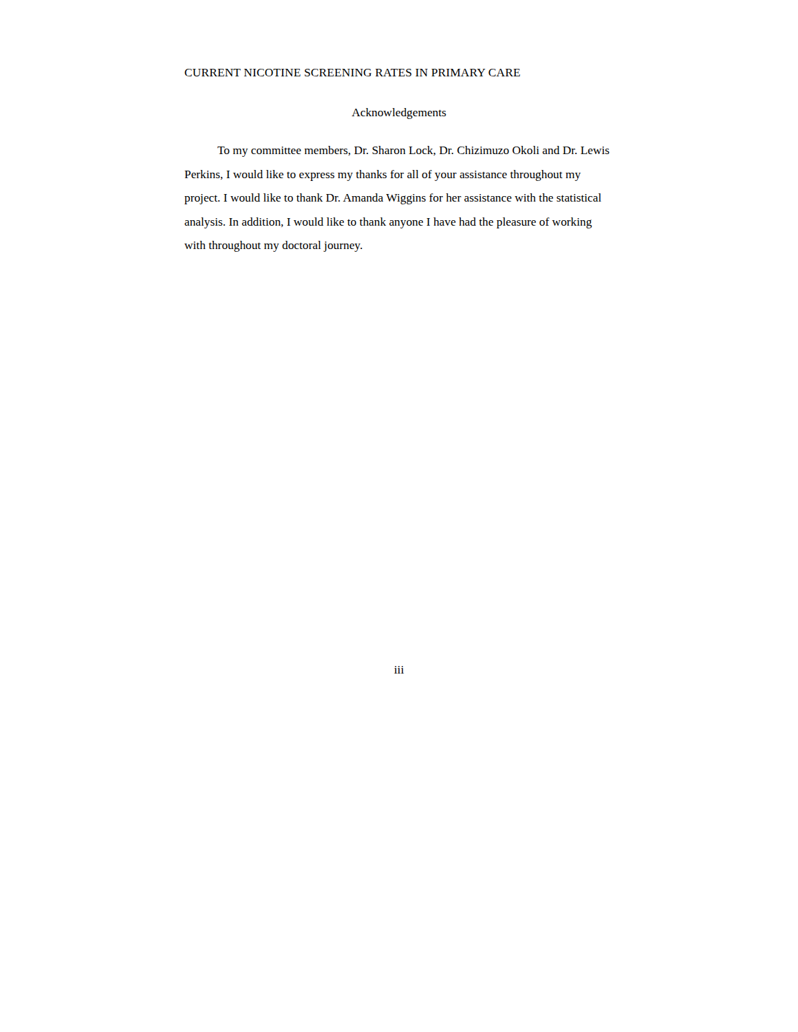CURRENT NICOTINE SCREENING RATES IN PRIMARY CARE
Acknowledgements
To my committee members, Dr. Sharon Lock, Dr. Chizimuzo Okoli and Dr. Lewis Perkins, I would like to express my thanks for all of your assistance throughout my project. I would like to thank Dr. Amanda Wiggins for her assistance with the statistical analysis. In addition, I would like to thank anyone I have had the pleasure of working with throughout my doctoral journey.
iii